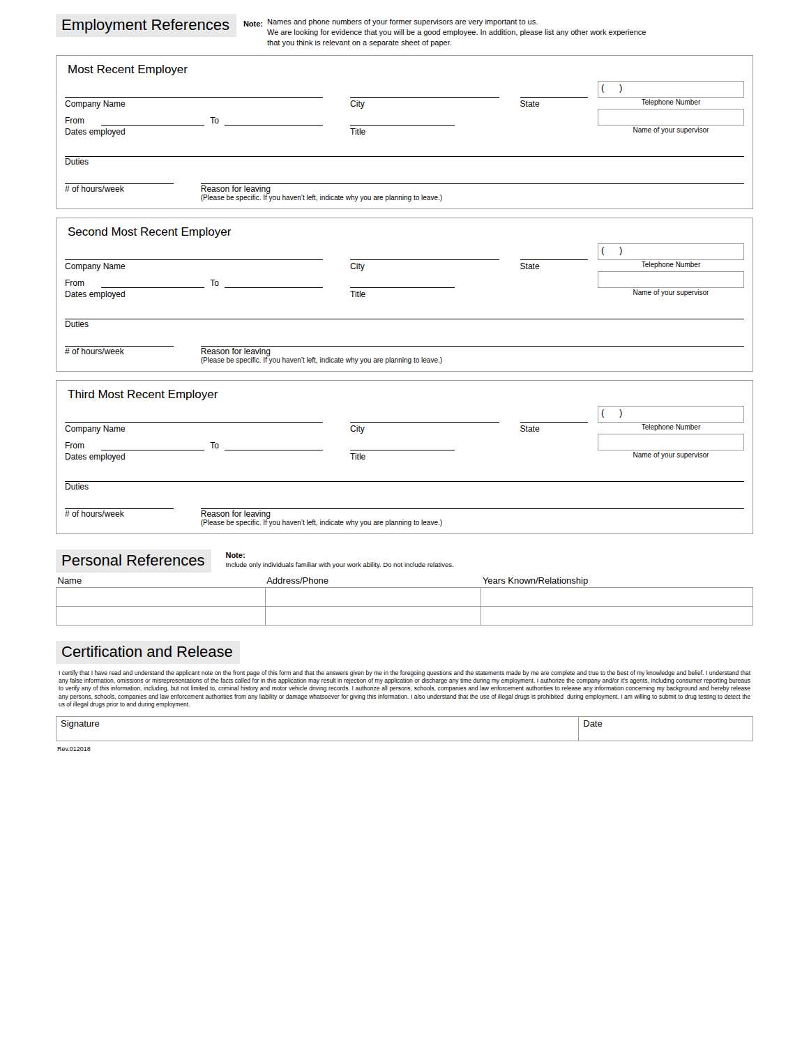Employment References
Note:
Names and phone numbers of your former supervisors are very important to us.
We are looking for evidence that you will be a good employee. In addition, please list any other work experience
that you think is relevant on a separate sheet of paper.
Most Recent Employer
| | | | | | ( ) |
| Company Name | | City | | State | Telephone Number |
| / From / / To / / | | | | | |
| Dates employed | | Title | | | Name of your supervisor |
| Duties |
| / # of hours/week / / Reason for leaving / / / / (Please be specific. If you haven’t left, indicate why you are planning to leave.) / |
Second Most Recent Employer
| | | | | | ( ) |
| Company Name | | City | | State | Telephone Number |
| / From / / To / / | | | | | |
| Dates employed | | Title | | | Name of your supervisor |
| Duties |
| / # of hours/week / / Reason for leaving / / / / (Please be specific. If you haven’t left, indicate why you are planning to leave.) / |
Third Most Recent Employer
| | | | | | ( ) |
| Company Name | | City | | State | Telephone Number |
| / From / / To / / | | | | | |
| Dates employed | | Title | | | Name of your supervisor |
| Duties |
| / # of hours/week / / Reason for leaving / / / / (Please be specific. If you haven’t left, indicate why you are planning to leave.) / |
Personal References
Note:
Include only individuals familiar with your work ability. Do not include relatives.
| Name | Address/Phone | Years Known/Relationship |
| --- | --- | --- |
Certification and Release
I certify that I have read and understand the applicant note on the front page of this form and that the answers given by me in the foregoing questions and the statements made by me are complete and true to the best of my knowledge and belief. I understand that any false information, omissions or misrepresentations of the facts called for in this application may result in rejection of my application or discharge any time during my employment. I authorize the company and/or it’s agents, including consumer reporting bureaus to verify any of this information, including, but not limited to, criminal history and motor vehicle driving records. I authorize all persons, schools, companies and law enforcement authorities to release any information concerning my background and hereby release any persons, schools, companies and law enforcement authorities from any liability or damage whatsoever for giving this information. I also understand that the use of illegal drugs is prohibited during employment. I am willing to submit to drug testing to detect the us of illegal drugs prior to and during employment.
| Signature | Date |
Rev.012018